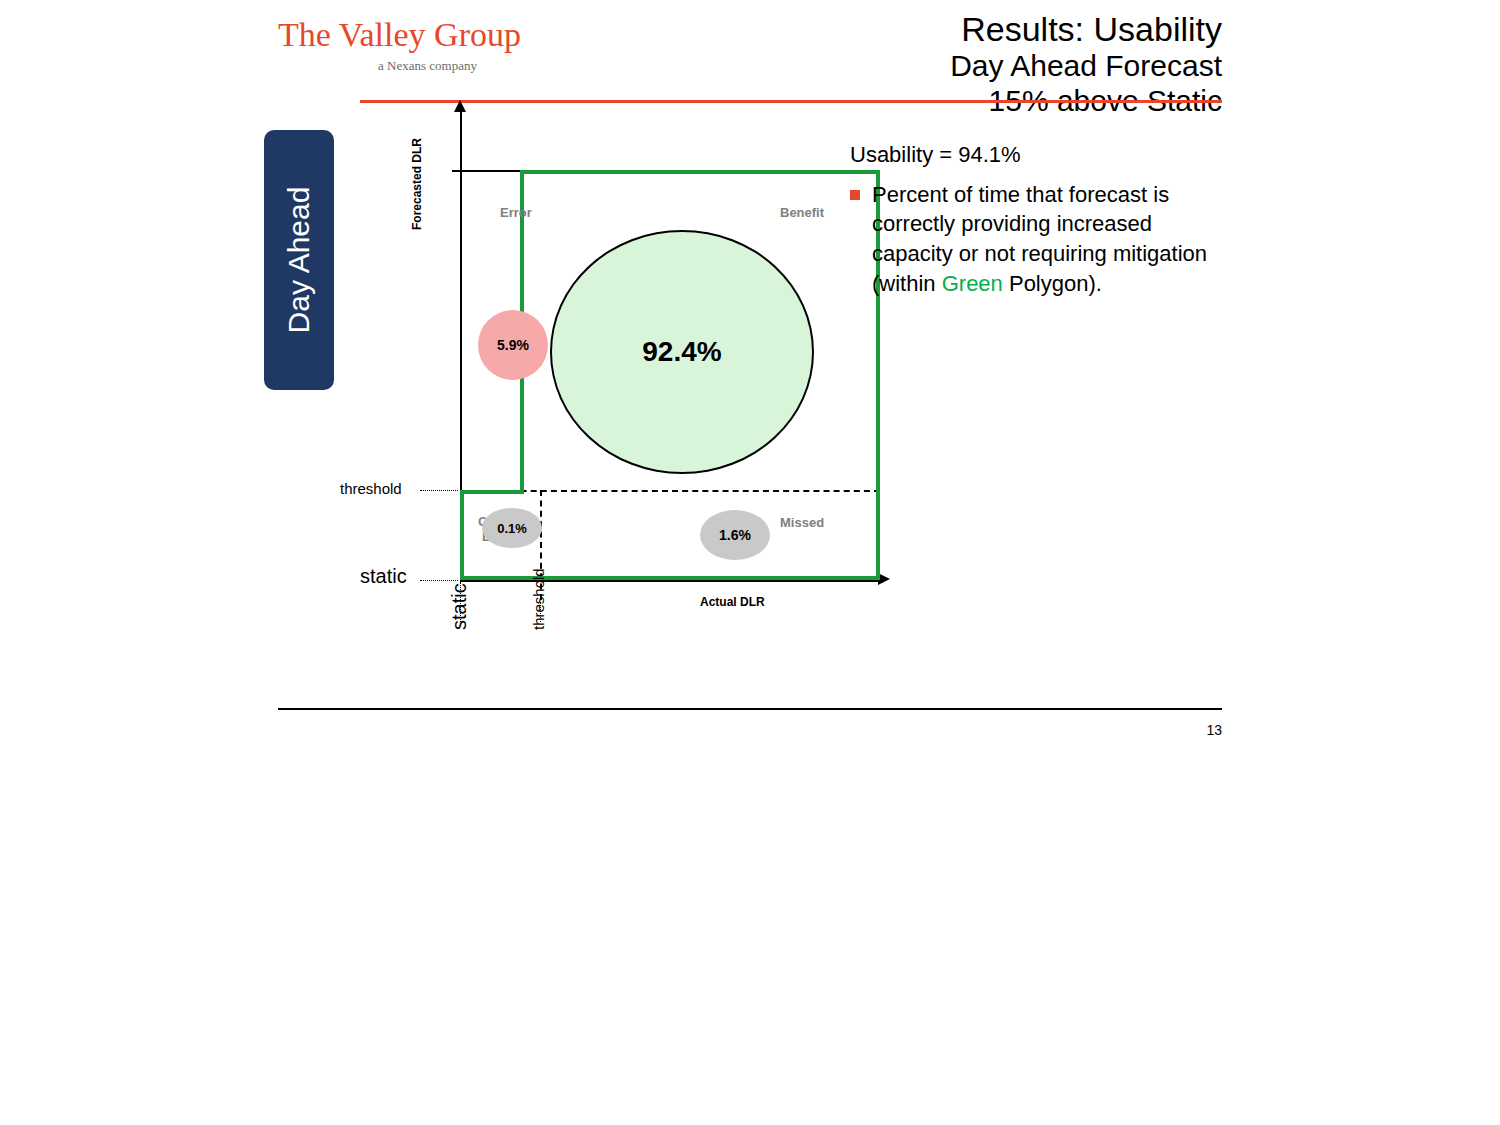The Valley Group
a Nexans company
Results: Usability
Day Ahead Forecast
15% above Static
Day Ahead
Forecasted DLR
Actual DLR
Error
Benefit
Missed
Correct
Below
92.4%
5.9%
1.6%
0.1%
threshold
static
static
threshold
Usability = 94.1%
Percent of time that forecast is correctly providing increased capacity or not requiring mitigation (within Green Polygon).
13